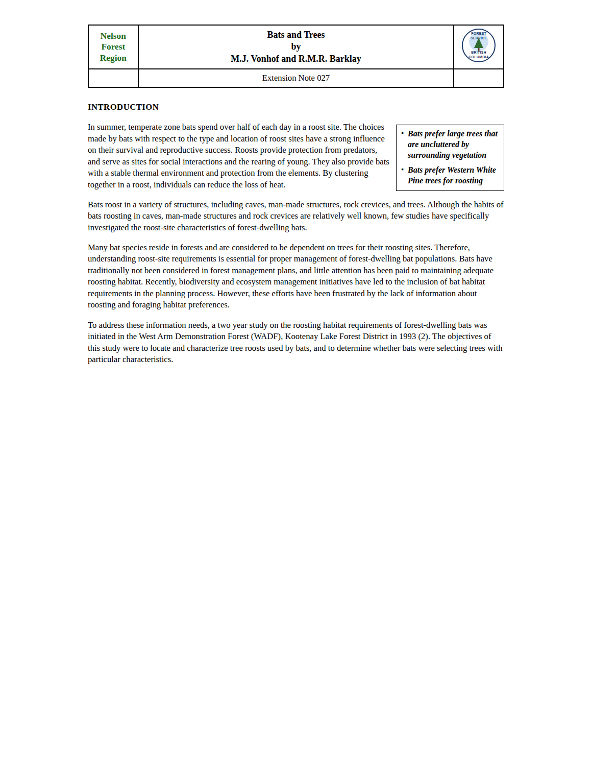| Nelson Forest Region | Bats and Trees by M.J. Vonhof and R.M.R. Barklay | FOREST SERVICE BRITISH COLUMBIA |
| | Extension Note 027 | |
INTRODUCTION
Bats prefer large trees that are uncluttered by surrounding vegetation
Bats prefer Western White Pine trees for roosting
In summer, temperate zone bats spend over half of each day in a roost site. The choices made by bats with respect to the type and location of roost sites have a strong influence on their survival and reproductive success. Roosts provide protection from predators, and serve as sites for social interactions and the rearing of young. They also provide bats with a stable thermal environment and protection from the elements. By clustering together in a roost, individuals can reduce the loss of heat.
Bats roost in a variety of structures, including caves, man-made structures, rock crevices, and trees. Although the habits of bats roosting in caves, man-made structures and rock crevices are relatively well known, few studies have specifically investigated the roost-site characteristics of forest-dwelling bats.
Many bat species reside in forests and are considered to be dependent on trees for their roosting sites. Therefore, understanding roost-site requirements is essential for proper management of forest-dwelling bat populations. Bats have traditionally not been considered in forest management plans, and little attention has been paid to maintaining adequate roosting habitat. Recently, biodiversity and ecosystem management initiatives have led to the inclusion of bat habitat requirements in the planning process. However, these efforts have been frustrated by the lack of information about roosting and foraging habitat preferences.
To address these information needs, a two year study on the roosting habitat requirements of forest-dwelling bats was initiated in the West Arm Demonstration Forest (WADF), Kootenay Lake Forest District in 1993 (2). The objectives of this study were to locate and characterize tree roosts used by bats, and to determine whether bats were selecting trees with particular characteristics.